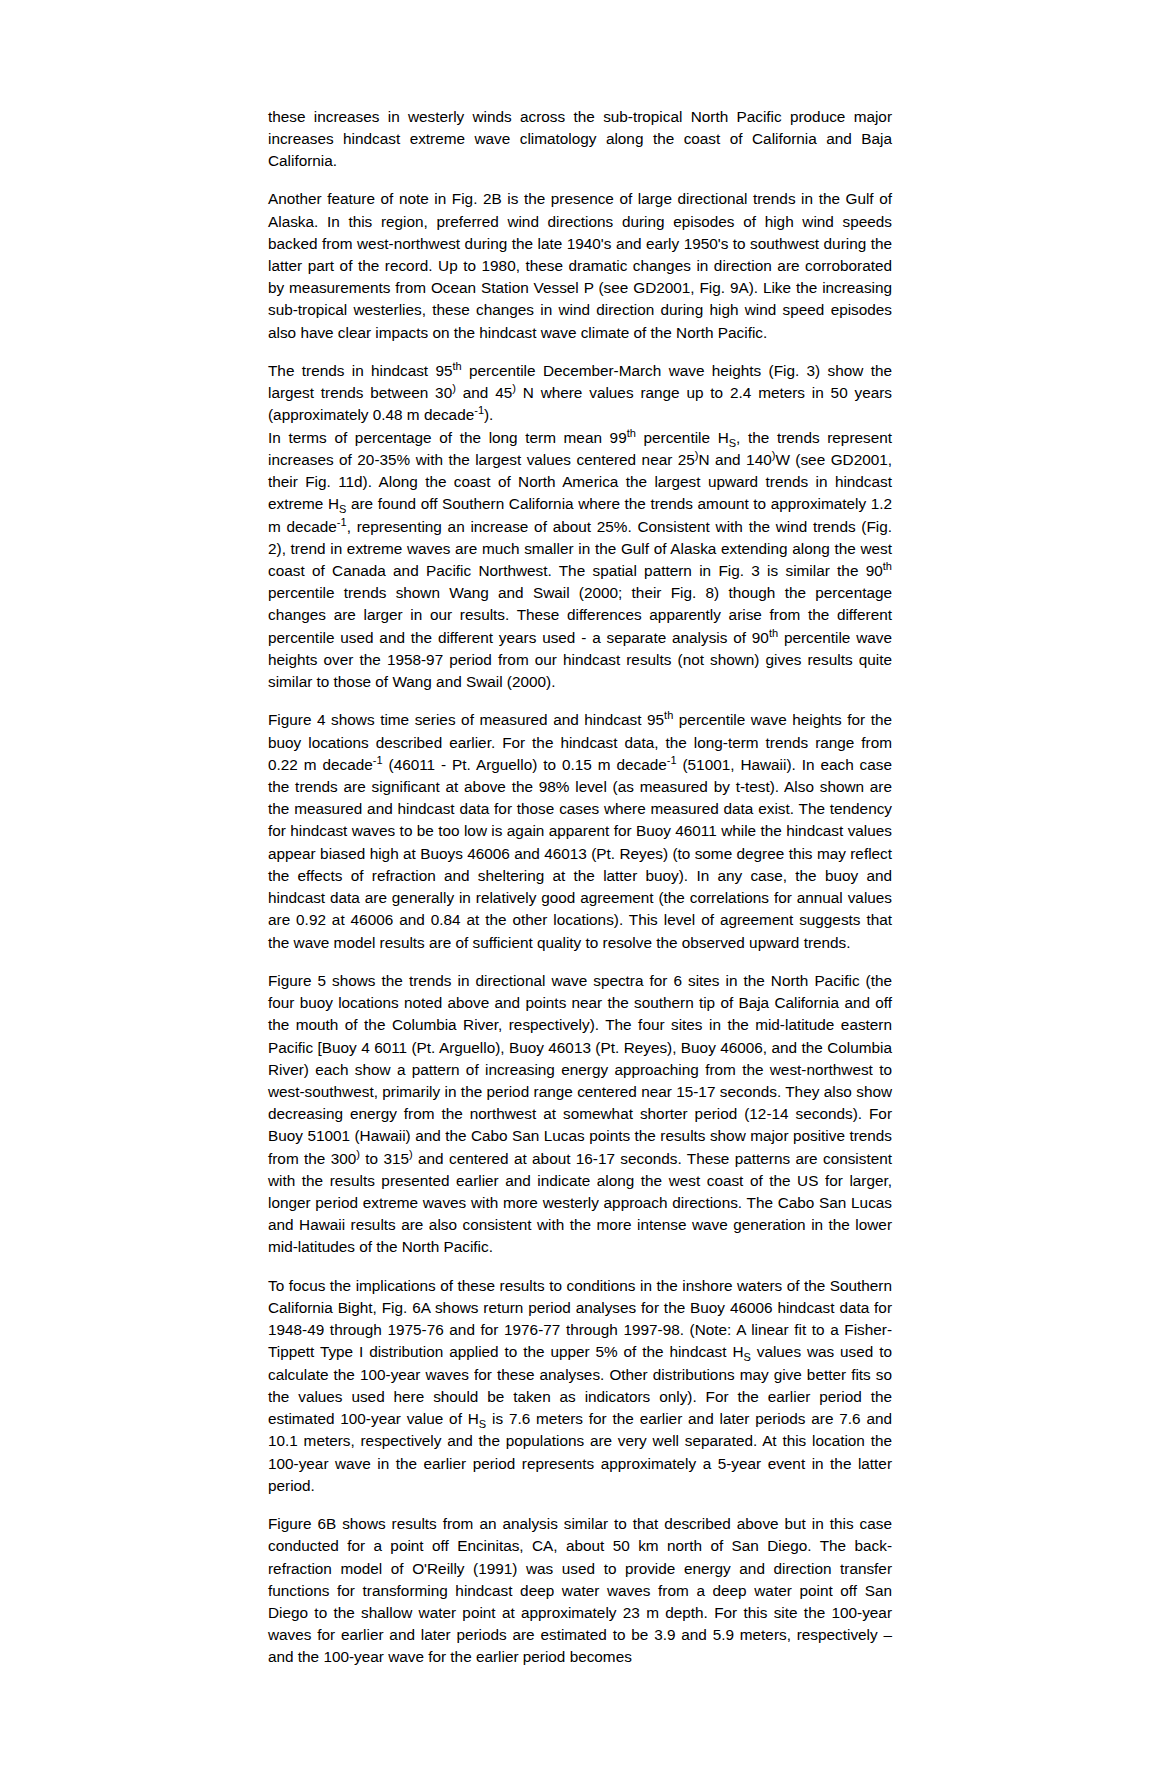these increases in westerly winds across the sub-tropical North Pacific produce major increases hindcast extreme wave climatology along the coast of California and Baja California.
Another feature of note in Fig. 2B is the presence of large directional trends in the Gulf of Alaska. In this region, preferred wind directions during episodes of high wind speeds backed from west-northwest during the late 1940's and early 1950's to southwest during the latter part of the record. Up to 1980, these dramatic changes in direction are corroborated by measurements from Ocean Station Vessel P (see GD2001, Fig. 9A). Like the increasing sub-tropical westerlies, these changes in wind direction during high wind speed episodes also have clear impacts on the hindcast wave climate of the North Pacific.
The trends in hindcast 95th percentile December-March wave heights (Fig. 3) show the largest trends between 30) and 45) N where values range up to 2.4 meters in 50 years (approximately 0.48 m decade-1).
In terms of percentage of the long term mean 99th percentile HS, the trends represent increases of 20-35% with the largest values centered near 25)N and 140)W (see GD2001, their Fig. 11d). Along the coast of North America the largest upward trends in hindcast extreme HS are found off Southern California where the trends amount to approximately 1.2 m decade-1, representing an increase of about 25%. Consistent with the wind trends (Fig. 2), trend in extreme waves are much smaller in the Gulf of Alaska extending along the west coast of Canada and Pacific Northwest. The spatial pattern in Fig. 3 is similar the 90th percentile trends shown Wang and Swail (2000; their Fig. 8) though the percentage changes are larger in our results. These differences apparently arise from the different percentile used and the different years used - a separate analysis of 90th percentile wave heights over the 1958-97 period from our hindcast results (not shown) gives results quite similar to those of Wang and Swail (2000).
Figure 4 shows time series of measured and hindcast 95th percentile wave heights for the buoy locations described earlier. For the hindcast data, the long-term trends range from 0.22 m decade-1 (46011 - Pt. Arguello) to 0.15 m decade-1 (51001, Hawaii). In each case the trends are significant at above the 98% level (as measured by t-test). Also shown are the measured and hindcast data for those cases where measured data exist. The tendency for hindcast waves to be too low is again apparent for Buoy 46011 while the hindcast values appear biased high at Buoys 46006 and 46013 (Pt. Reyes) (to some degree this may reflect the effects of refraction and sheltering at the latter buoy). In any case, the buoy and hindcast data are generally in relatively good agreement (the correlations for annual values are 0.92 at 46006 and 0.84 at the other locations). This level of agreement suggests that the wave model results are of sufficient quality to resolve the observed upward trends.
Figure 5 shows the trends in directional wave spectra for 6 sites in the North Pacific (the four buoy locations noted above and points near the southern tip of Baja California and off the mouth of the Columbia River, respectively). The four sites in the mid-latitude eastern Pacific [Buoy 4 6011 (Pt. Arguello), Buoy 46013 (Pt. Reyes), Buoy 46006, and the Columbia River) each show a pattern of increasing energy approaching from the west-northwest to west-southwest, primarily in the period range centered near 15-17 seconds. They also show decreasing energy from the northwest at somewhat shorter period (12-14 seconds). For Buoy 51001 (Hawaii) and the Cabo San Lucas points the results show major positive trends from the 300) to 315) and centered at about 16-17 seconds. These patterns are consistent with the results presented earlier and indicate along the west coast of the US for larger, longer period extreme waves with more westerly approach directions. The Cabo San Lucas and Hawaii results are also consistent with the more intense wave generation in the lower mid-latitudes of the North Pacific.
To focus the implications of these results to conditions in the inshore waters of the Southern California Bight, Fig. 6A shows return period analyses for the Buoy 46006 hindcast data for 1948-49 through 1975-76 and for 1976-77 through 1997-98. (Note: A linear fit to a Fisher-Tippett Type I distribution applied to the upper 5% of the hindcast HS values was used to calculate the 100-year waves for these analyses. Other distributions may give better fits so the values used here should be taken as indicators only). For the earlier period the estimated 100-year value of HS is 7.6 meters for the earlier and later periods are 7.6 and 10.1 meters, respectively and the populations are very well separated. At this location the 100-year wave in the earlier period represents approximately a 5-year event in the latter period.
Figure 6B shows results from an analysis similar to that described above but in this case conducted for a point off Encinitas, CA, about 50 km north of San Diego. The back-refraction model of O'Reilly (1991) was used to provide energy and direction transfer functions for transforming hindcast deep water waves from a deep water point off San Diego to the shallow water point at approximately 23 m depth. For this site the 100-year waves for earlier and later periods are estimated to be 3.9 and 5.9 meters, respectively – and the 100-year wave for the earlier period becomes